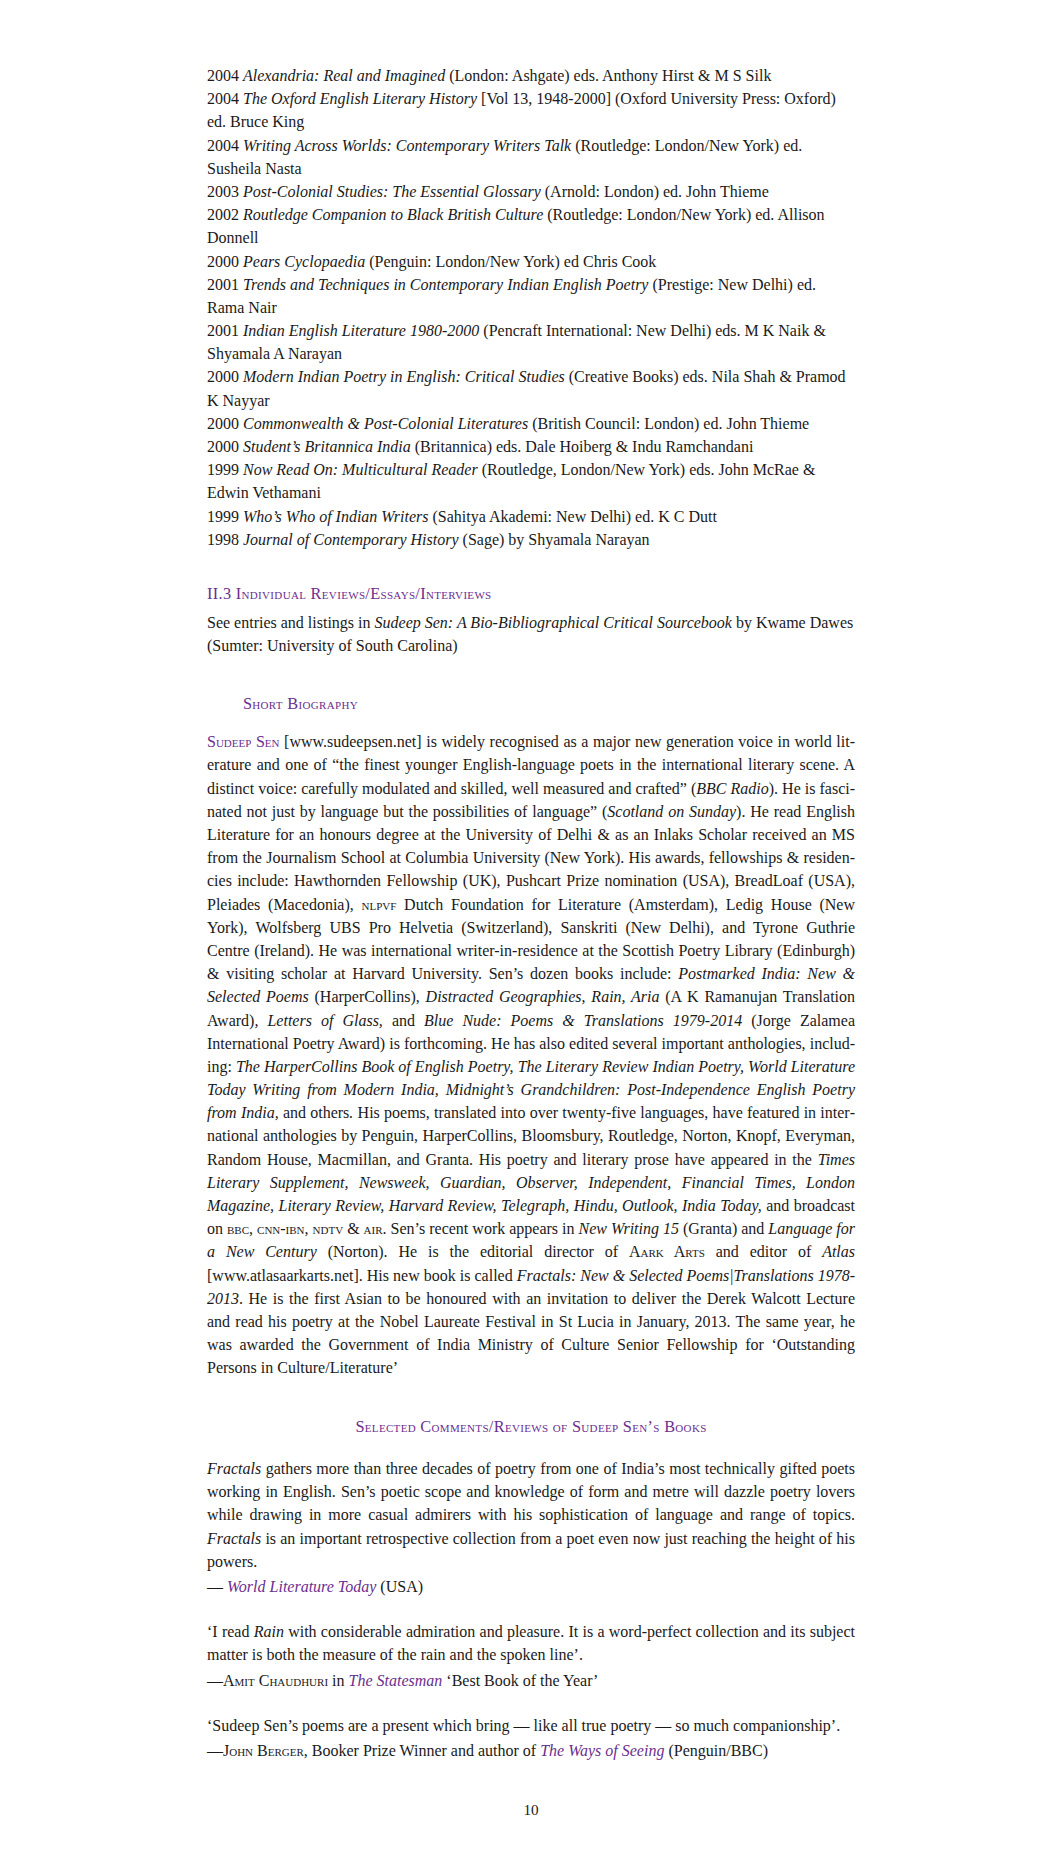2004 Alexandria: Real and Imagined (London: Ashgate) eds. Anthony Hirst & M S Silk
2004 The Oxford English Literary History [Vol 13, 1948-2000] (Oxford University Press: Oxford) ed. Bruce King
2004 Writing Across Worlds: Contemporary Writers Talk (Routledge: London/New York) ed. Susheila Nasta
2003 Post-Colonial Studies: The Essential Glossary (Arnold: London) ed. John Thieme
2002 Routledge Companion to Black British Culture (Routledge: London/New York) ed. Allison Donnell
2000 Pears Cyclopaedia (Penguin: London/New York) ed Chris Cook
2001 Trends and Techniques in Contemporary Indian English Poetry (Prestige: New Delhi) ed. Rama Nair
2001 Indian English Literature 1980-2000 (Pencraft International: New Delhi) eds. M K Naik & Shyamala A Narayan
2000 Modern Indian Poetry in English: Critical Studies (Creative Books) eds. Nila Shah & Pramod K Nayyar
2000 Commonwealth & Post-Colonial Literatures (British Council: London) ed. John Thieme
2000 Student’s Britannica India (Britannica) eds. Dale Hoiberg & Indu Ramchandani
1999 Now Read On: Multicultural Reader (Routledge, London/New York) eds. John McRae & Edwin Vethamani
1999 Who’s Who of Indian Writers (Sahitya Akademi: New Delhi) ed. K C Dutt
1998 Journal of Contemporary History (Sage) by Shyamala Narayan
II.3 Individual Reviews/Essays/Interviews
See entries and listings in Sudeep Sen: A Bio-Bibliographical Critical Sourcebook by Kwame Dawes (Sumter: University of South Carolina)
Short Biography
Sudeep Sen [www.sudeepsen.net] is widely recognised as a major new generation voice in world literature and one of “the finest younger English-language poets in the international literary scene. A distinct voice: carefully modulated and skilled, well measured and crafted” (BBC Radio). He is fascinated not just by language but the possibilities of language” (Scotland on Sunday). He read English Literature for an honours degree at the University of Delhi & as an Inlaks Scholar received an MS from the Journalism School at Columbia University (New York). His awards, fellowships & residencies include: Hawthornden Fellowship (UK), Pushcart Prize nomination (USA), BreadLoaf (USA), Pleiades (Macedonia), nlpvf Dutch Foundation for Literature (Amsterdam), Ledig House (New York), Wolfsberg UBS Pro Helvetia (Switzerland), Sanskriti (New Delhi), and Tyrone Guthrie Centre (Ireland). He was international writer-in-residence at the Scottish Poetry Library (Edinburgh) & visiting scholar at Harvard University. Sen’s dozen books include: Postmarked India: New & Selected Poems (HarperCollins), Distracted Geographies, Rain, Aria (A K Ramanujan Translation Award), Letters of Glass, and Blue Nude: Poems & Translations 1979-2014 (Jorge Zalamea International Poetry Award) is forthcoming. He has also edited several important anthologies, including: The HarperCollins Book of English Poetry, The Literary Review Indian Poetry, World Literature Today Writing from Modern India, Midnight’s Grandchildren: Post-Independence English Poetry from India, and others. His poems, translated into over twenty-five languages, have featured in international anthologies by Penguin, HarperCollins, Bloomsbury, Routledge, Norton, Knopf, Everyman, Random House, Macmillan, and Granta. His poetry and literary prose have appeared in the Times Literary Supplement, Newsweek, Guardian, Observer, Independent, Financial Times, London Magazine, Literary Review, Harvard Review, Telegraph, Hindu, Outlook, India Today, and broadcast on bbc, cnn-ibn, ndtv & air. Sen’s recent work appears in New Writing 15 (Granta) and Language for a New Century (Norton). He is the editorial director of Aark Arts and editor of Atlas [www.atlasaarkarts.net]. His new book is called Fractals: New & Selected Poems|Translations 1978-2013. He is the first Asian to be honoured with an invitation to deliver the Derek Walcott Lecture and read his poetry at the Nobel Laureate Festival in St Lucia in January, 2013. The same year, he was awarded the Government of India Ministry of Culture Senior Fellowship for ‘Outstanding Persons in Culture/Literature’
Selected Comments/Reviews of Sudeep Sen’s Books
Fractals gathers more than three decades of poetry from one of India’s most technically gifted poets working in English. Sen’s poetic scope and knowledge of form and metre will dazzle poetry lovers while drawing in more casual admirers with his sophistication of language and range of topics. Fractals is an important retrospective collection from a poet even now just reaching the height of his powers. — World Literature Today (USA)
‘I read Rain with considerable admiration and pleasure. It is a word-perfect collection and its subject matter is both the measure of the rain and the spoken line’. —Amit Chaudhuri in The Statesman ‘Best Book of the Year’
‘Sudeep Sen’s poems are a present which bring — like all true poetry — so much companionship’. —John Berger, Booker Prize Winner and author of The Ways of Seeing (Penguin/BBC)
10